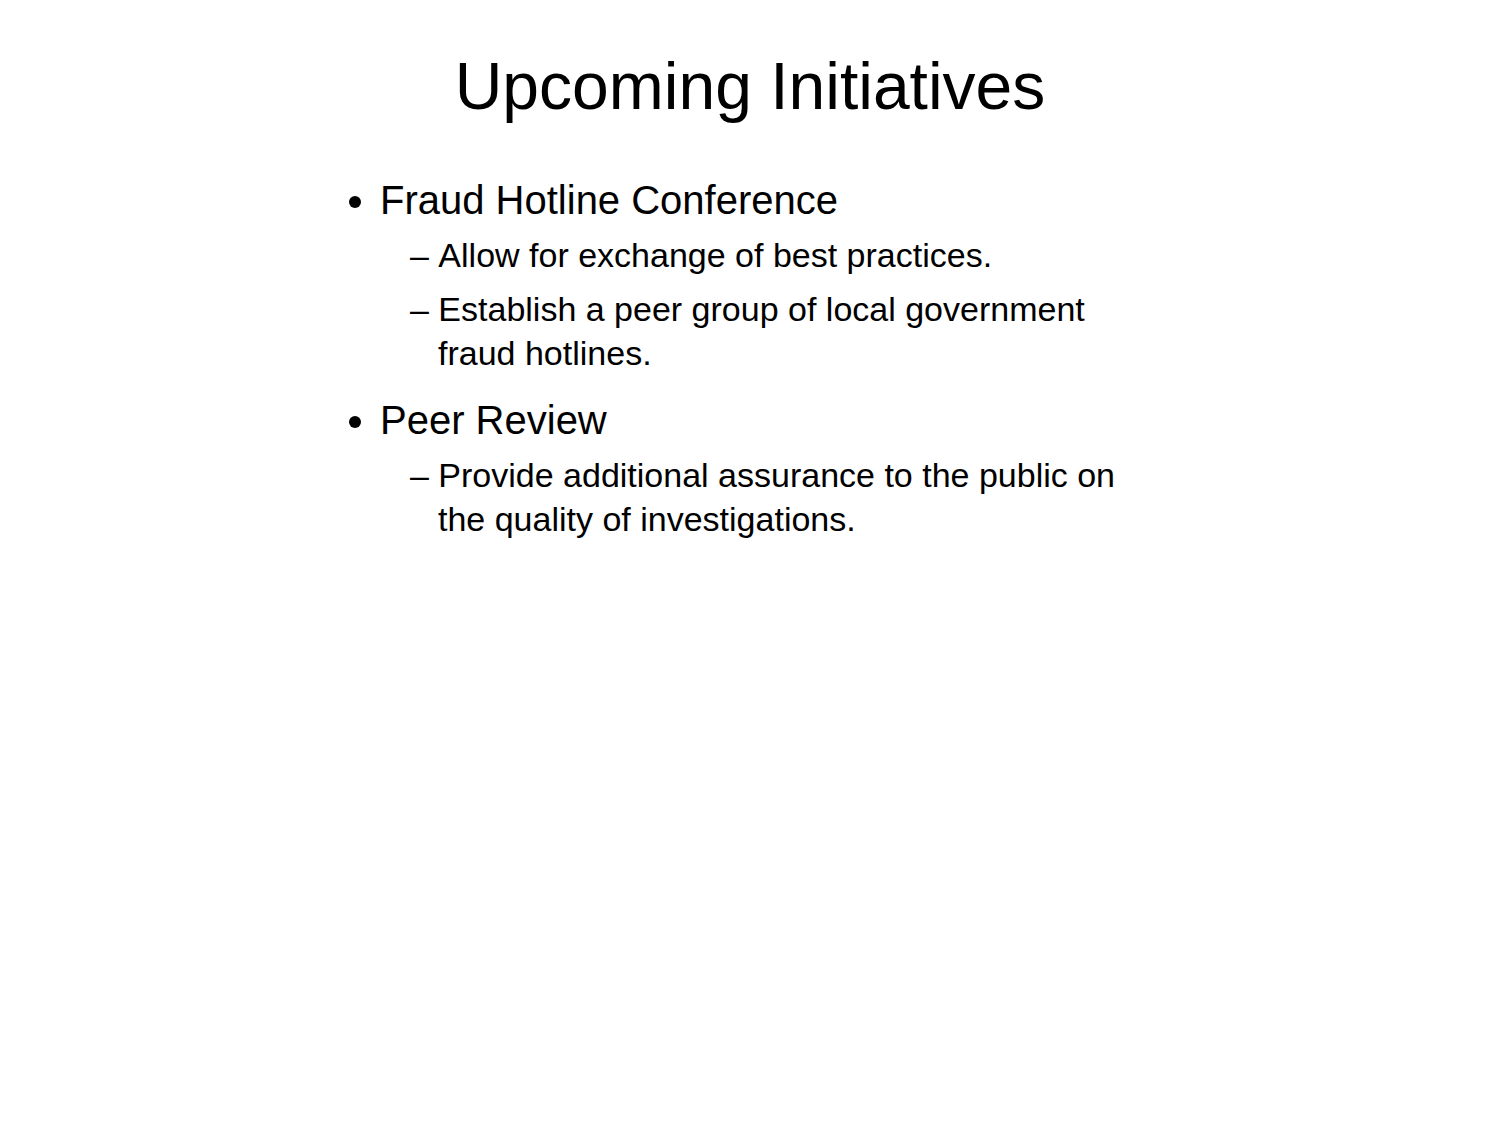Upcoming Initiatives
Fraud Hotline Conference
Allow for exchange of best practices.
Establish a peer group of local government fraud hotlines.
Peer Review
Provide additional assurance to the public on the quality of investigations.